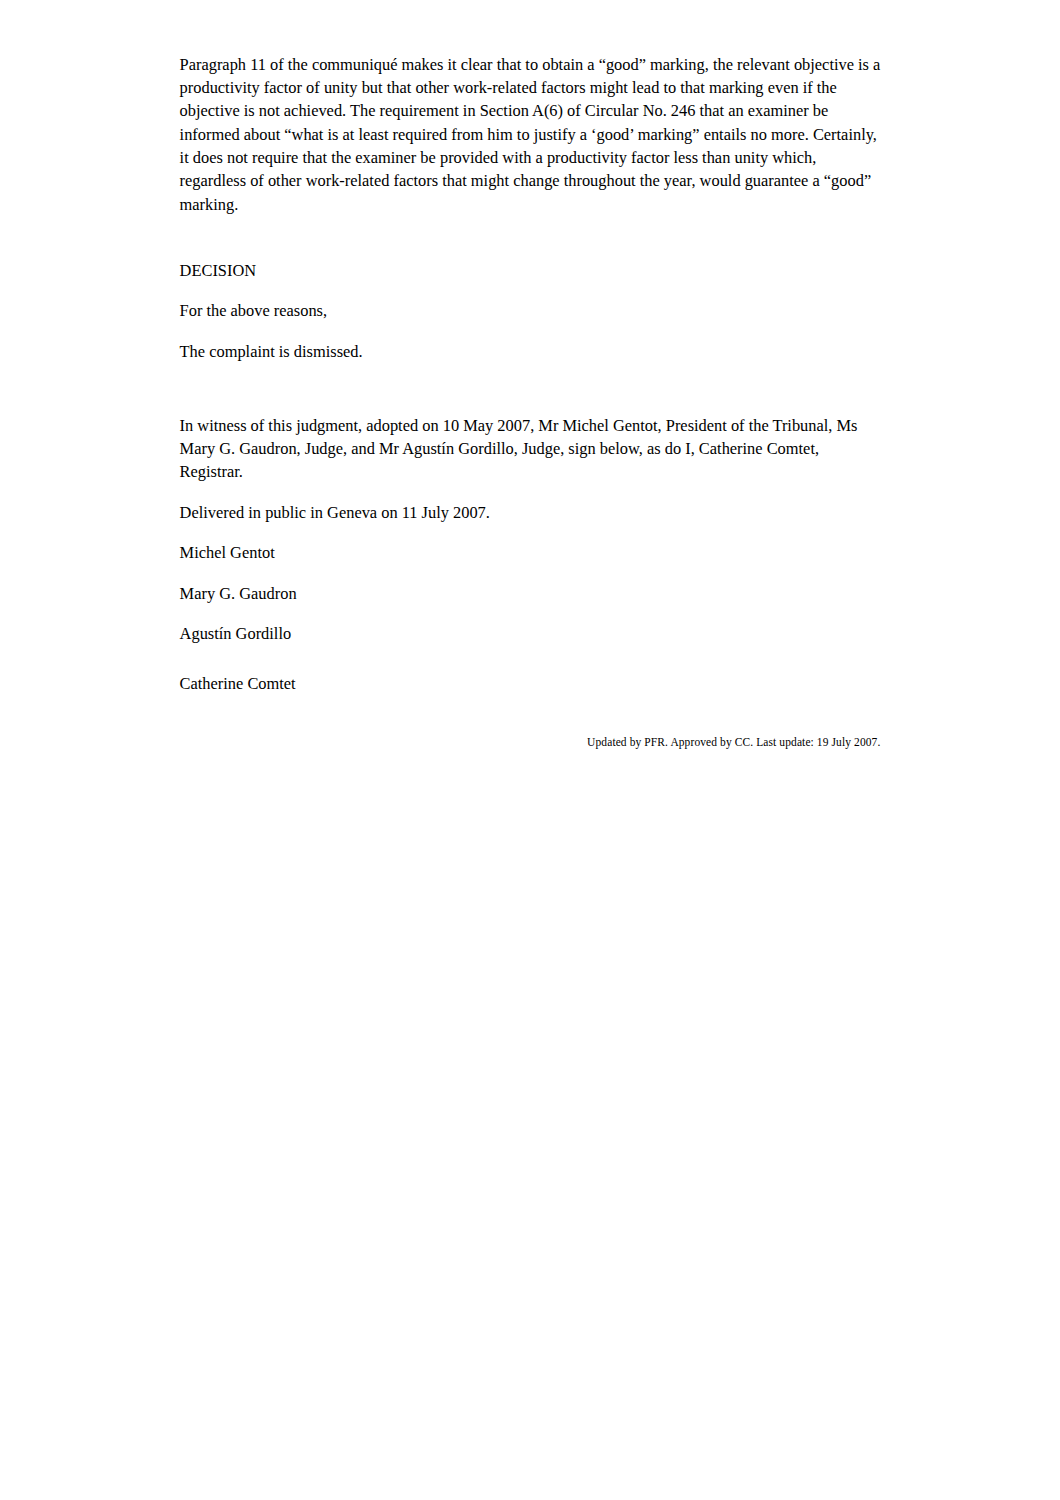Paragraph 11 of the communiqué makes it clear that to obtain a “good” marking, the relevant objective is a productivity factor of unity but that other work-related factors might lead to that marking even if the objective is not achieved. The requirement in Section A(6) of Circular No. 246 that an examiner be informed about “what is at least required from him to justify a ‘good’ marking” entails no more. Certainly, it does not require that the examiner be provided with a productivity factor less than unity which, regardless of other work-related factors that might change throughout the year, would guarantee a “good” marking.
DECISION
For the above reasons,
The complaint is dismissed.
In witness of this judgment, adopted on 10 May 2007, Mr Michel Gentot, President of the Tribunal, Ms Mary G. Gaudron, Judge, and Mr Agustín Gordillo, Judge, sign below, as do I, Catherine Comtet, Registrar.
Delivered in public in Geneva on 11 July 2007.
Michel Gentot
Mary G. Gaudron
Agustín Gordillo
Catherine Comtet
Updated by PFR. Approved by CC. Last update: 19 July 2007.